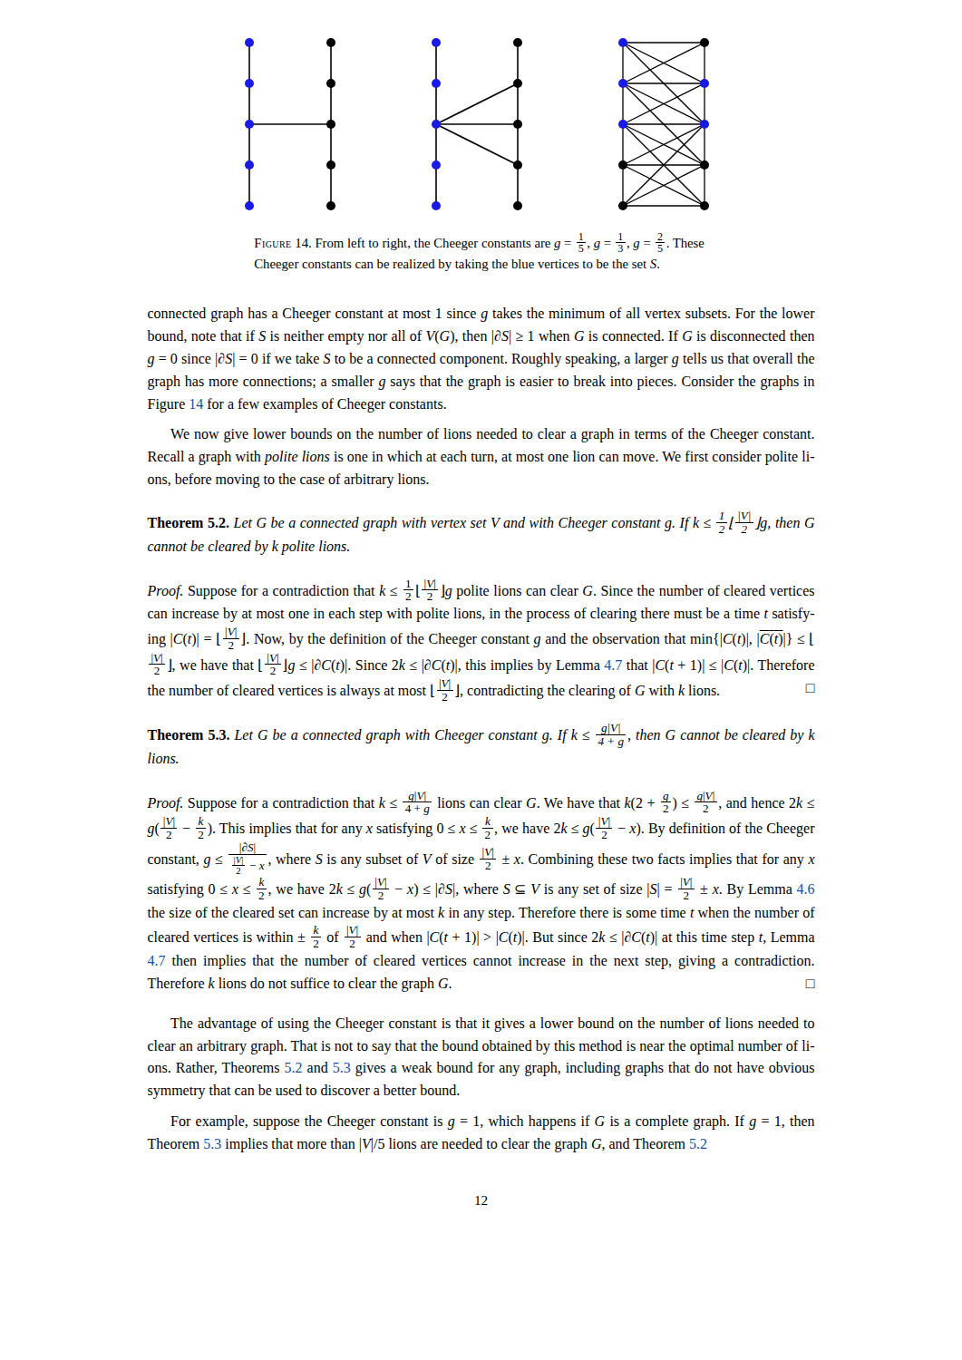Figure 14. From left to right, the Cheeger constants are g = 15, g = 13, g = 25. These Cheeger constants can be realized by taking the blue vertices to be the set S.
connected graph has a Cheeger constant at most 1 since g takes the minimum of all vertex subsets. For the lower bound, note that if S is neither empty nor all of V(G), then |∂S| ≥ 1 when G is connected. If G is disconnected then g = 0 since |∂S| = 0 if we take S to be a connected component. Roughly speaking, a larger g tells us that overall the graph has more connections; a smaller g says that the graph is easier to break into pieces. Consider the graphs in Figure 14 for a few examples of Cheeger constants.
We now give lower bounds on the number of lions needed to clear a graph in terms of the Cheeger constant. Recall a graph with polite lions is one in which at each turn, at most one lion can move. We first consider polite lions, before moving to the case of arbitrary lions.
Theorem 5.2. Let G be a connected graph with vertex set V and with Cheeger constant g. If k ≤ 12⌊|V|2⌋g, then G cannot be cleared by k polite lions.
Proof. Suppose for a contradiction that k ≤ 12⌊|V|2⌋g polite lions can clear G. Since the number of cleared vertices can increase by at most one in each step with polite lions, in the process of clearing there must be a time t satisfying |C(t)| = ⌊|V|2⌋. Now, by the definition of the Cheeger constant g and the observation that min{|C(t)|, |C(t)|} ≤ ⌊|V|2⌋, we have that ⌊|V|2⌋g ≤ |∂C(t)|. Since 2k ≤ |∂C(t)|, this implies by Lemma 4.7 that |C(t + 1)| ≤ |C(t)|. Therefore the number of cleared vertices is always at most ⌊|V|2⌋, contradicting the clearing of G with k lions. □
Theorem 5.3. Let G be a connected graph with Cheeger constant g. If k ≤ g|V|4 + g, then G cannot be cleared by k lions.
Proof. Suppose for a contradiction that k ≤ g|V|4 + g lions can clear G. We have that k(2 + g 2) ≤ g|V|2, and hence 2k ≤ g(|V|2 − k 2). This implies that for any x satisfying 0 ≤ x ≤ k 2, we have 2k ≤ g(|V|2 − x). By definition of the Cheeger constant, g ≤ |∂S||V|2 − x, where S is any subset of V of size |V|2 ± x. Combining these two facts implies that for any x satisfying 0 ≤ x ≤ k 2, we have 2k ≤ g(|V|2 − x) ≤ |∂S|, where S ⊆ V is any set of size |S| = |V|2 ± x. By Lemma 4.6 the size of the cleared set can increase by at most k in any step. Therefore there is some time t when the number of cleared vertices is within ± k 2 of |V|2 and when |C(t + 1)| > |C(t)|. But since 2k ≤ |∂C(t)| at this time step t, Lemma 4.7 then implies that the number of cleared vertices cannot increase in the next step, giving a contradiction. Therefore k lions do not suffice to clear the graph G. □
The advantage of using the Cheeger constant is that it gives a lower bound on the number of lions needed to clear an arbitrary graph. That is not to say that the bound obtained by this method is near the optimal number of lions. Rather, Theorems 5.2 and 5.3 gives a weak bound for any graph, including graphs that do not have obvious symmetry that can be used to discover a better bound.
For example, suppose the Cheeger constant is g = 1, which happens if G is a complete graph. If g = 1, then Theorem 5.3 implies that more than |V|/5 lions are needed to clear the graph G, and Theorem 5.2
12